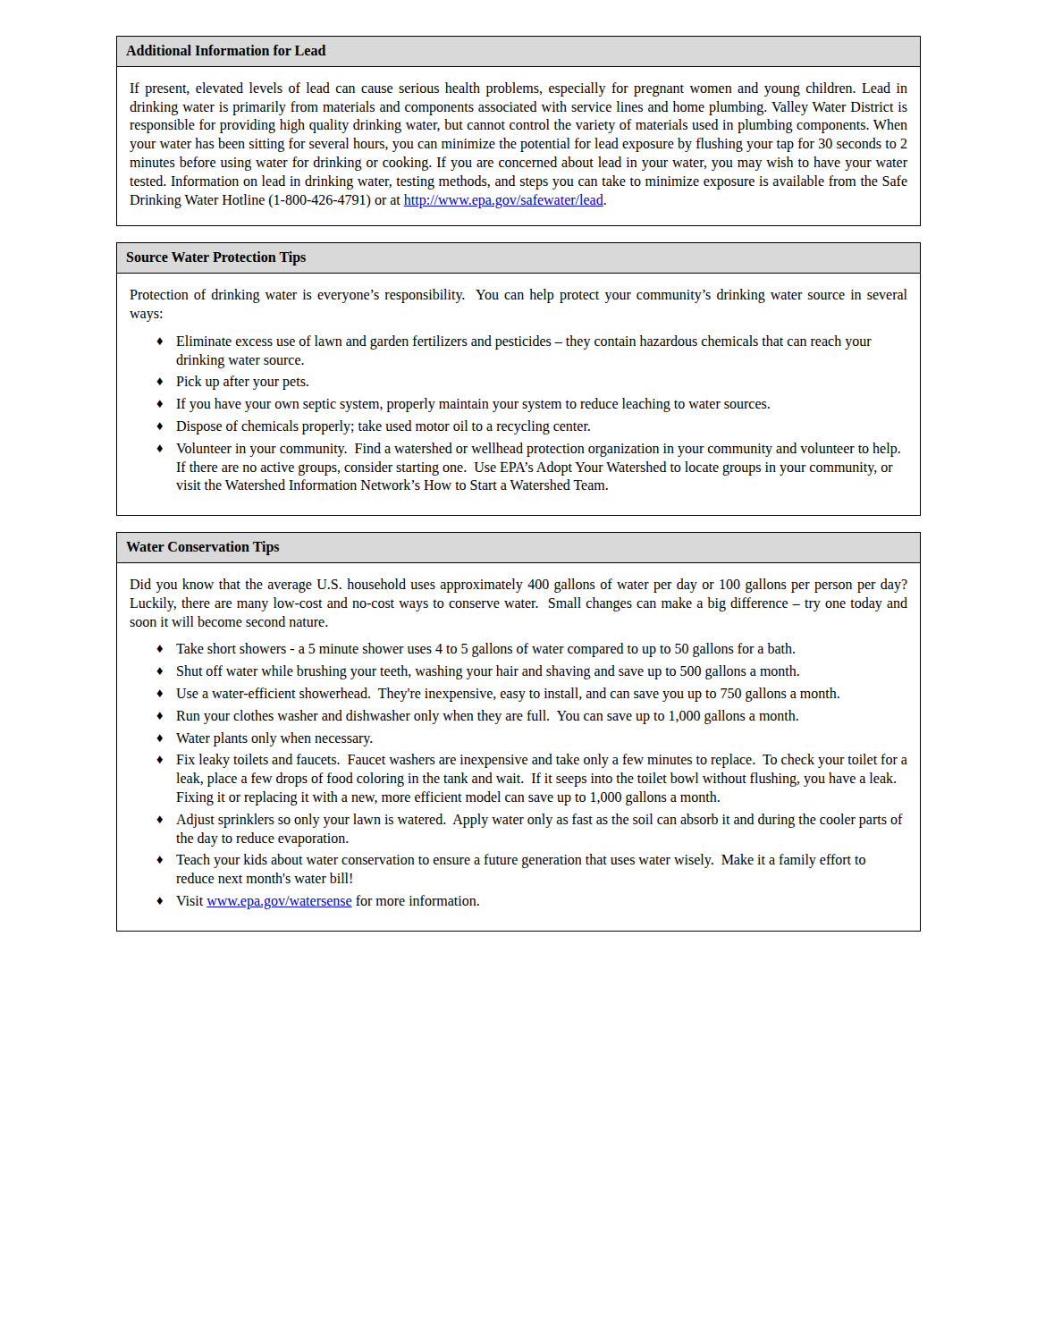Additional Information for Lead
If present, elevated levels of lead can cause serious health problems, especially for pregnant women and young children. Lead in drinking water is primarily from materials and components associated with service lines and home plumbing. Valley Water District is responsible for providing high quality drinking water, but cannot control the variety of materials used in plumbing components. When your water has been sitting for several hours, you can minimize the potential for lead exposure by flushing your tap for 30 seconds to 2 minutes before using water for drinking or cooking. If you are concerned about lead in your water, you may wish to have your water tested. Information on lead in drinking water, testing methods, and steps you can take to minimize exposure is available from the Safe Drinking Water Hotline (1-800-426-4791) or at http://www.epa.gov/safewater/lead.
Source Water Protection Tips
Protection of drinking water is everyone’s responsibility. You can help protect your community’s drinking water source in several ways:
Eliminate excess use of lawn and garden fertilizers and pesticides – they contain hazardous chemicals that can reach your drinking water source.
Pick up after your pets.
If you have your own septic system, properly maintain your system to reduce leaching to water sources.
Dispose of chemicals properly; take used motor oil to a recycling center.
Volunteer in your community. Find a watershed or wellhead protection organization in your community and volunteer to help. If there are no active groups, consider starting one. Use EPA’s Adopt Your Watershed to locate groups in your community, or visit the Watershed Information Network’s How to Start a Watershed Team.
Water Conservation Tips
Did you know that the average U.S. household uses approximately 400 gallons of water per day or 100 gallons per person per day? Luckily, there are many low-cost and no-cost ways to conserve water. Small changes can make a big difference – try one today and soon it will become second nature.
Take short showers - a 5 minute shower uses 4 to 5 gallons of water compared to up to 50 gallons for a bath.
Shut off water while brushing your teeth, washing your hair and shaving and save up to 500 gallons a month.
Use a water-efficient showerhead. They're inexpensive, easy to install, and can save you up to 750 gallons a month.
Run your clothes washer and dishwasher only when they are full. You can save up to 1,000 gallons a month.
Water plants only when necessary.
Fix leaky toilets and faucets. Faucet washers are inexpensive and take only a few minutes to replace. To check your toilet for a leak, place a few drops of food coloring in the tank and wait. If it seeps into the toilet bowl without flushing, you have a leak. Fixing it or replacing it with a new, more efficient model can save up to 1,000 gallons a month.
Adjust sprinklers so only your lawn is watered. Apply water only as fast as the soil can absorb it and during the cooler parts of the day to reduce evaporation.
Teach your kids about water conservation to ensure a future generation that uses water wisely. Make it a family effort to reduce next month's water bill!
Visit www.epa.gov/watersense for more information.